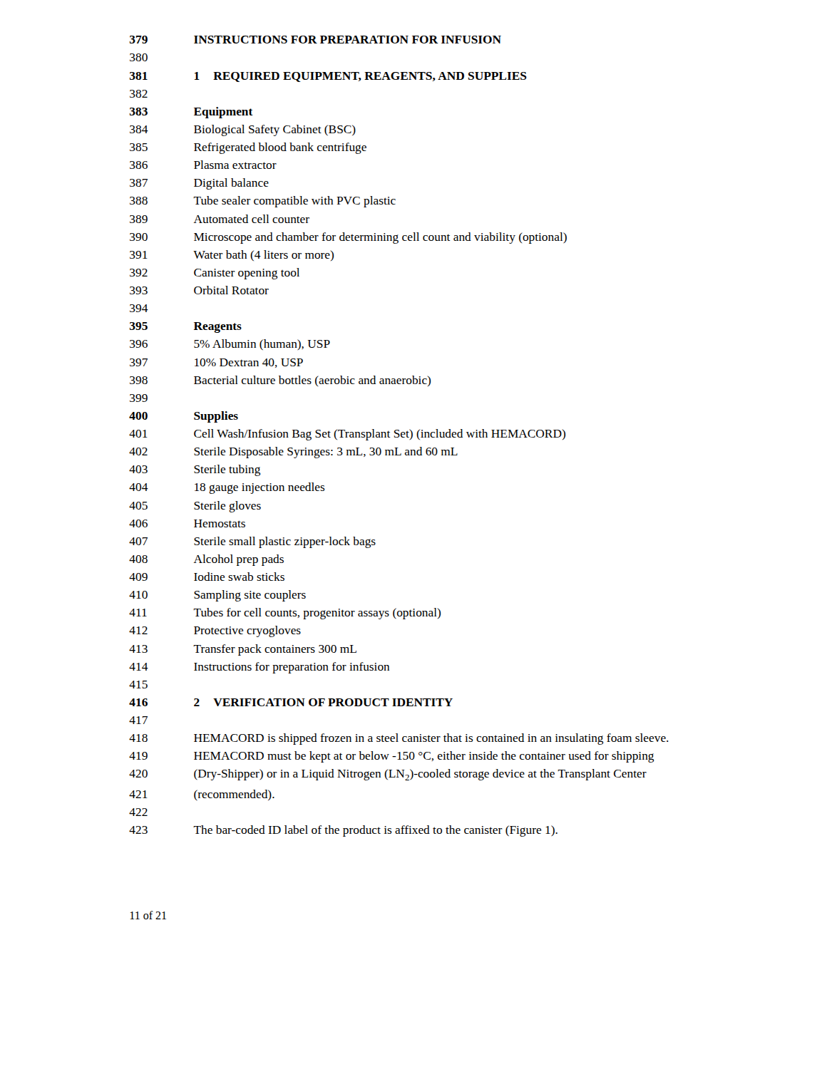INSTRUCTIONS FOR PREPARATION FOR INFUSION
1 REQUIRED EQUIPMENT, REAGENTS, AND SUPPLIES
Equipment
Biological Safety Cabinet (BSC)
Refrigerated blood bank centrifuge
Plasma extractor
Digital balance
Tube sealer compatible with PVC plastic
Automated cell counter
Microscope and chamber for determining cell count and viability (optional)
Water bath (4 liters or more)
Canister opening tool
Orbital Rotator
Reagents
5% Albumin (human), USP
10% Dextran 40, USP
Bacterial culture bottles (aerobic and anaerobic)
Supplies
Cell Wash/Infusion Bag Set (Transplant Set) (included with HEMACORD)
Sterile Disposable Syringes: 3 mL, 30 mL and 60 mL
Sterile tubing
18 gauge injection needles
Sterile gloves
Hemostats
Sterile small plastic zipper-lock bags
Alcohol prep pads
Iodine swab sticks
Sampling site couplers
Tubes for cell counts, progenitor assays (optional)
Protective cryogloves
Transfer pack containers 300 mL
Instructions for preparation for infusion
2 VERIFICATION OF PRODUCT IDENTITY
HEMACORD is shipped frozen in a steel canister that is contained in an insulating foam sleeve.
HEMACORD must be kept at or below -150 °C, either inside the container used for shipping
(Dry-Shipper) or in a Liquid Nitrogen (LN2)-cooled storage device at the Transplant Center
(recommended).
The bar-coded ID label of the product is affixed to the canister (Figure 1).
11 of 21